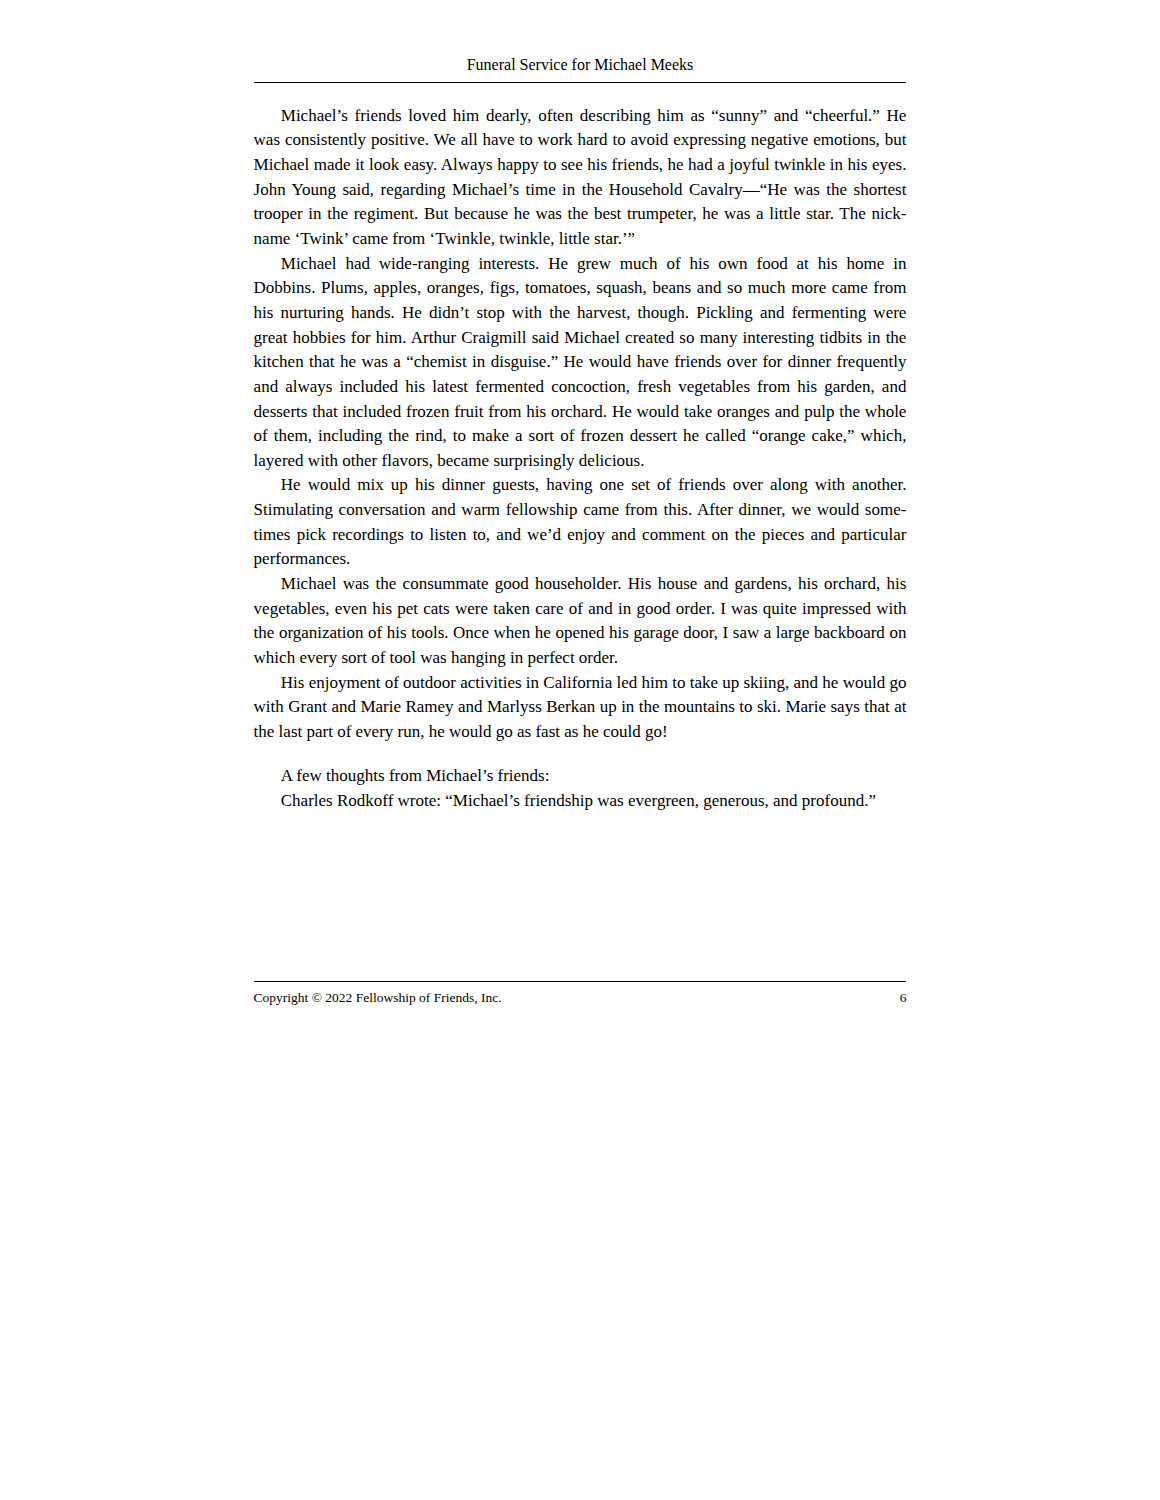Funeral Service for Michael Meeks
Michael’s friends loved him dearly, often describing him as “sunny” and “cheerful.” He was consistently positive. We all have to work hard to avoid expressing negative emotions, but Michael made it look easy. Always happy to see his friends, he had a joyful twinkle in his eyes. John Young said, regarding Michael’s time in the Household Cavalry—“He was the shortest trooper in the regiment. But because he was the best trumpeter, he was a little star. The nickname ‘Twink’ came from ‘Twinkle, twinkle, little star.’”
Michael had wide-ranging interests. He grew much of his own food at his home in Dobbins. Plums, apples, oranges, figs, tomatoes, squash, beans and so much more came from his nurturing hands. He didn’t stop with the harvest, though. Pickling and fermenting were great hobbies for him. Arthur Craigmill said Michael created so many interesting tidbits in the kitchen that he was a “chemist in disguise.” He would have friends over for dinner frequently and always included his latest fermented concoction, fresh vegetables from his garden, and desserts that included frozen fruit from his orchard. He would take oranges and pulp the whole of them, including the rind, to make a sort of frozen dessert he called “orange cake,” which, layered with other flavors, became surprisingly delicious.
He would mix up his dinner guests, having one set of friends over along with another. Stimulating conversation and warm fellowship came from this. After dinner, we would sometimes pick recordings to listen to, and we’d enjoy and comment on the pieces and particular performances.
Michael was the consummate good householder. His house and gardens, his orchard, his vegetables, even his pet cats were taken care of and in good order. I was quite impressed with the organization of his tools. Once when he opened his garage door, I saw a large backboard on which every sort of tool was hanging in perfect order.
His enjoyment of outdoor activities in California led him to take up skiing, and he would go with Grant and Marie Ramey and Marlyss Berkan up in the mountains to ski. Marie says that at the last part of every run, he would go as fast as he could go!
A few thoughts from Michael’s friends:
Charles Rodkoff wrote: “Michael’s friendship was evergreen, generous, and profound.”
Copyright © 2022 Fellowship of Friends, Inc. 6